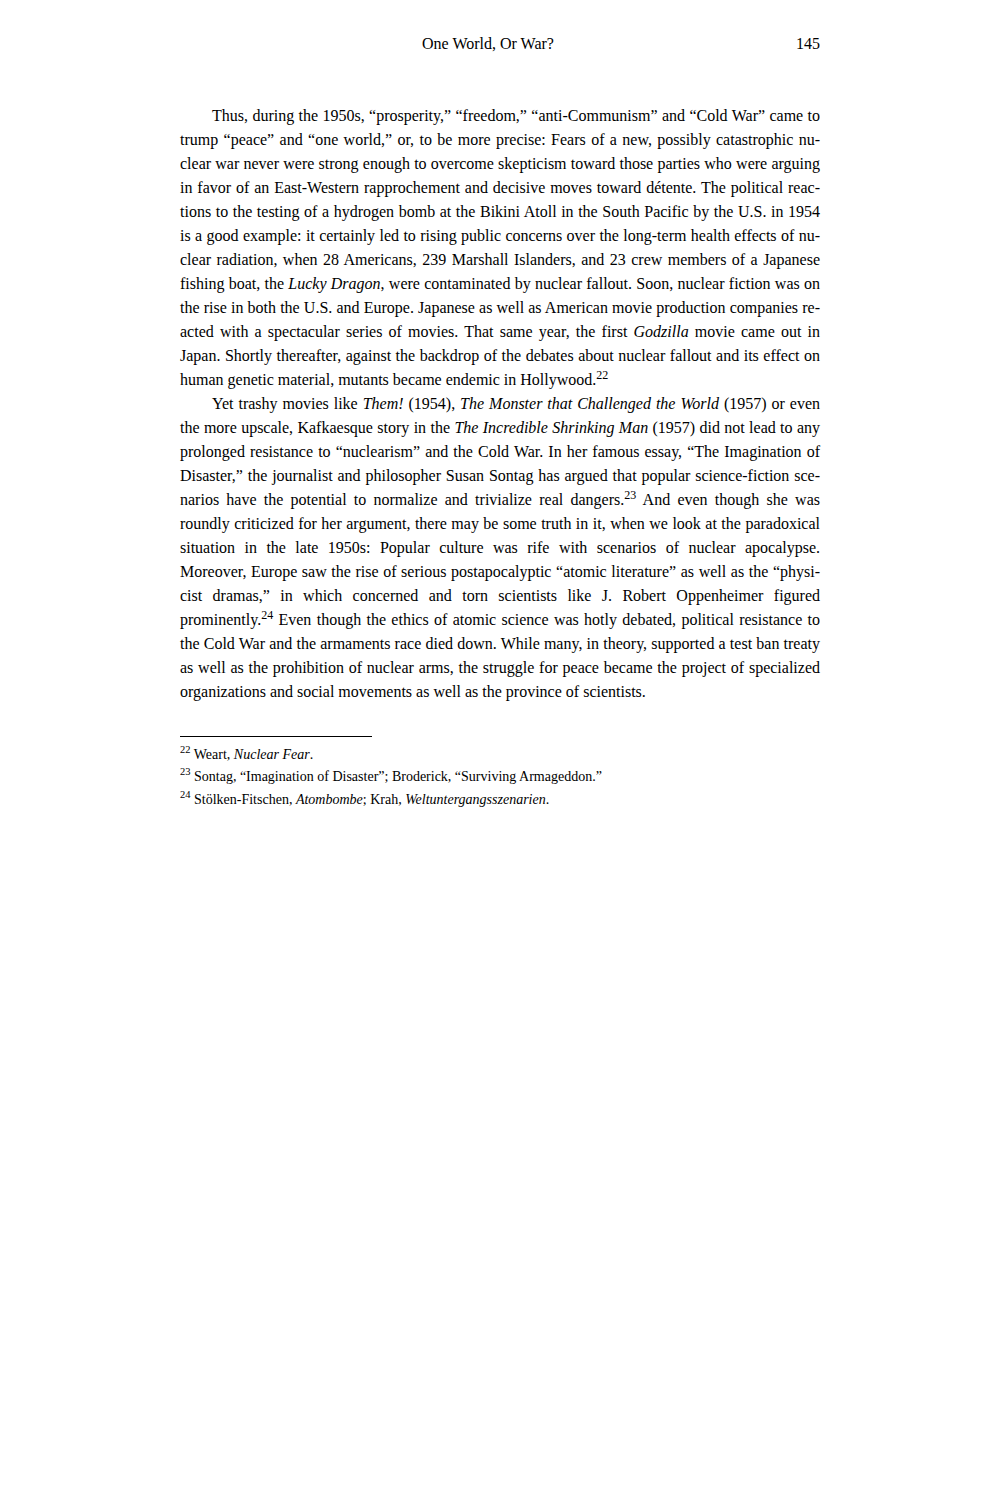One World, Or War? 145
Thus, during the 1950s, “prosperity,” “freedom,” “anti-Communism” and “Cold War” came to trump “peace” and “one world,” or, to be more precise: Fears of a new, possibly catastrophic nuclear war never were strong enough to overcome skepticism toward those parties who were arguing in favor of an East-Western rapprochement and decisive moves toward détente. The political reactions to the testing of a hydrogen bomb at the Bikini Atoll in the South Pacific by the U.S. in 1954 is a good example: it certainly led to rising public concerns over the long-term health effects of nuclear radiation, when 28 Americans, 239 Marshall Islanders, and 23 crew members of a Japanese fishing boat, the Lucky Dragon, were contaminated by nuclear fallout. Soon, nuclear fiction was on the rise in both the U.S. and Europe. Japanese as well as American movie production companies reacted with a spectacular series of movies. That same year, the first Godzilla movie came out in Japan. Shortly thereafter, against the backdrop of the debates about nuclear fallout and its effect on human genetic material, mutants became endemic in Hollywood.22
Yet trashy movies like Them! (1954), The Monster that Challenged the World (1957) or even the more upscale, Kafkaesque story in the The Incredible Shrinking Man (1957) did not lead to any prolonged resistance to “nuclearism” and the Cold War. In her famous essay, “The Imagination of Disaster,” the journalist and philosopher Susan Sontag has argued that popular science-fiction scenarios have the potential to normalize and trivialize real dangers.23 And even though she was roundly criticized for her argument, there may be some truth in it, when we look at the paradoxical situation in the late 1950s: Popular culture was rife with scenarios of nuclear apocalypse. Moreover, Europe saw the rise of serious postapocalyptic “atomic literature” as well as the “physicist dramas,” in which concerned and torn scientists like J. Robert Oppenheimer figured prominently.24 Even though the ethics of atomic science was hotly debated, political resistance to the Cold War and the armaments race died down. While many, in theory, supported a test ban treaty as well as the prohibition of nuclear arms, the struggle for peace became the project of specialized organizations and social movements as well as the province of scientists.
22 Weart, Nuclear Fear.
23 Sontag, “Imagination of Disaster”; Broderick, “Surviving Armageddon.”
24 Stölken-Fitschen, Atombombe; Krah, Weltuntergangsszenarien.